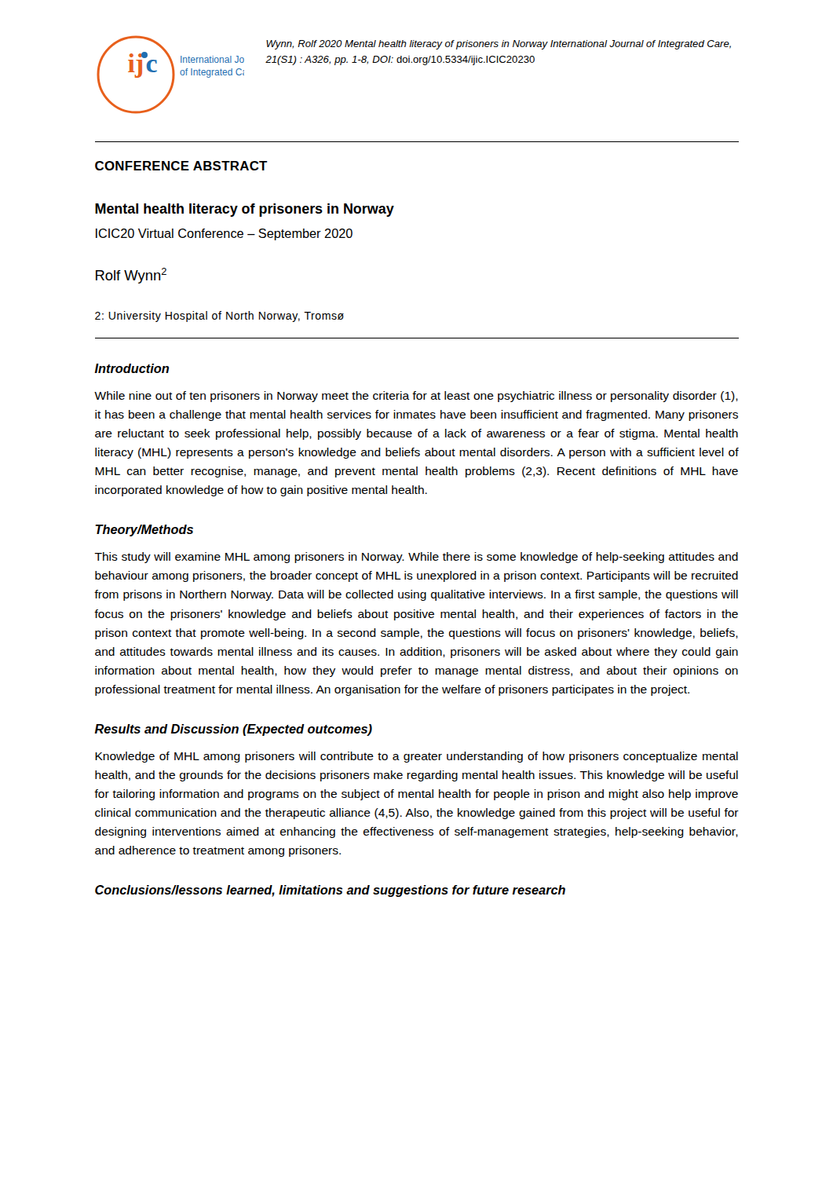ij c International Journal of Integrated Care
Wynn, Rolf 2020 Mental health literacy of prisoners in Norway International Journal of Integrated Care, 21(S1) : A326, pp. 1-8, DOI: doi.org/10.5334/ijic.ICIC20230
CONFERENCE ABSTRACT
Mental health literacy of prisoners in Norway
ICIC20 Virtual Conference – September 2020
Rolf Wynn2
2: University Hospital of North Norway, Tromsø
Introduction
While nine out of ten prisoners in Norway meet the criteria for at least one psychiatric illness or personality disorder (1), it has been a challenge that mental health services for inmates have been insufficient and fragmented. Many prisoners are reluctant to seek professional help, possibly because of a lack of awareness or a fear of stigma. Mental health literacy (MHL) represents a person's knowledge and beliefs about mental disorders. A person with a sufficient level of MHL can better recognise, manage, and prevent mental health problems (2,3). Recent definitions of MHL have incorporated knowledge of how to gain positive mental health.
Theory/Methods
This study will examine MHL among prisoners in Norway. While there is some knowledge of help-seeking attitudes and behaviour among prisoners, the broader concept of MHL is unexplored in a prison context. Participants will be recruited from prisons in Northern Norway. Data will be collected using qualitative interviews. In a first sample, the questions will focus on the prisoners' knowledge and beliefs about positive mental health, and their experiences of factors in the prison context that promote well-being. In a second sample, the questions will focus on prisoners' knowledge, beliefs, and attitudes towards mental illness and its causes. In addition, prisoners will be asked about where they could gain information about mental health, how they would prefer to manage mental distress, and about their opinions on professional treatment for mental illness. An organisation for the welfare of prisoners participates in the project.
Results and Discussion (Expected outcomes)
Knowledge of MHL among prisoners will contribute to a greater understanding of how prisoners conceptualize mental health, and the grounds for the decisions prisoners make regarding mental health issues. This knowledge will be useful for tailoring information and programs on the subject of mental health for people in prison and might also help improve clinical communication and the therapeutic alliance (4,5). Also, the knowledge gained from this project will be useful for designing interventions aimed at enhancing the effectiveness of self-management strategies, help-seeking behavior, and adherence to treatment among prisoners.
Conclusions/lessons learned, limitations and suggestions for future research